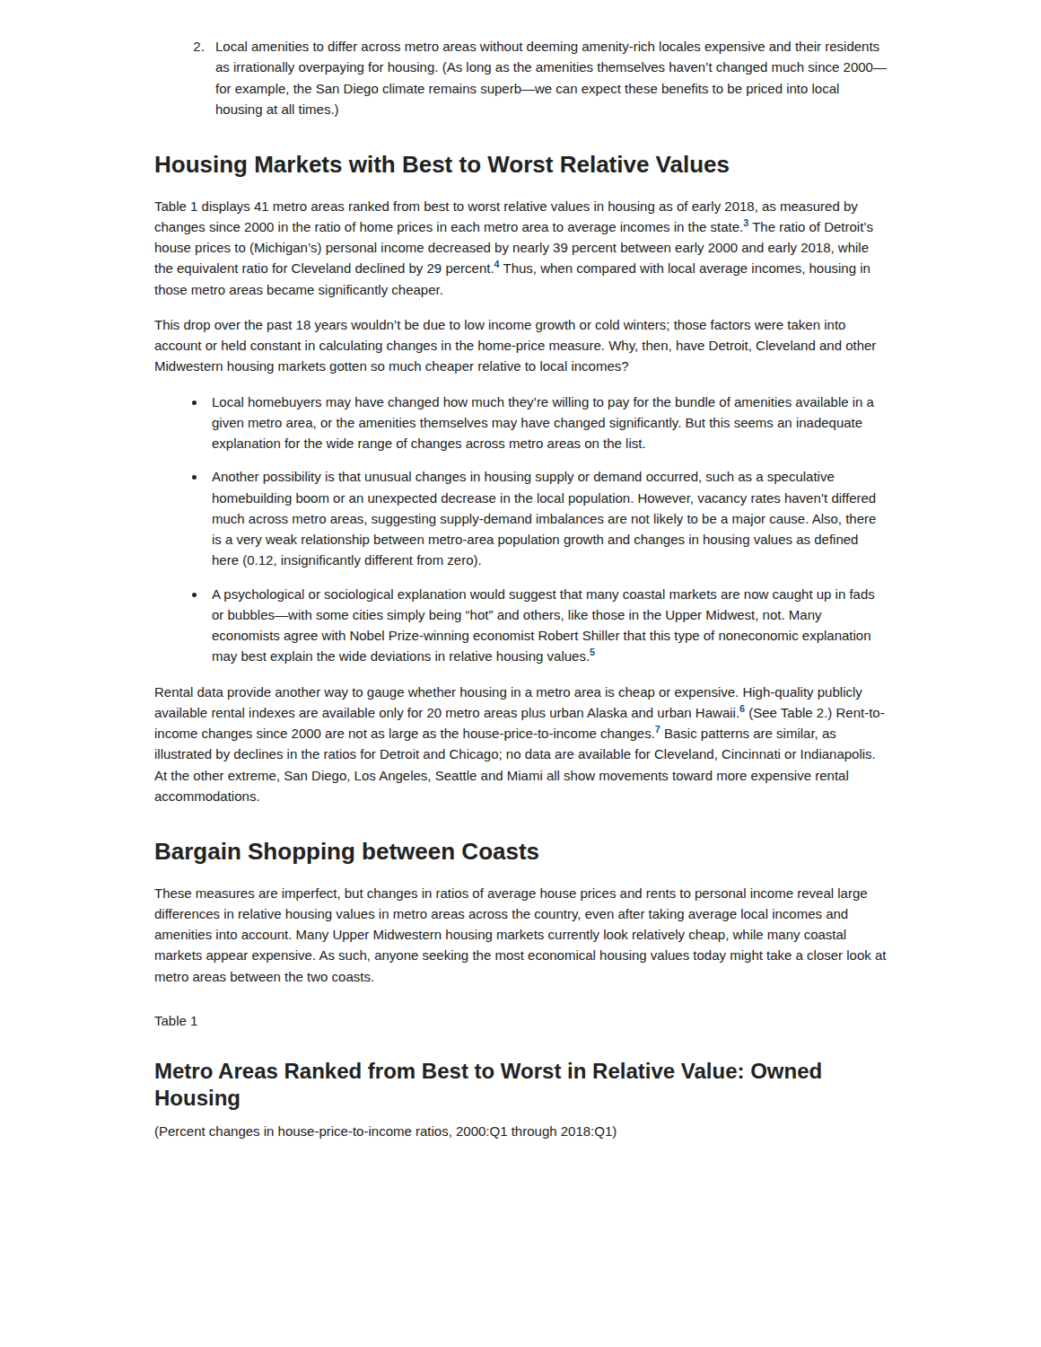Local amenities to differ across metro areas without deeming amenity-rich locales expensive and their residents as irrationally overpaying for housing. (As long as the amenities themselves haven’t changed much since 2000—for example, the San Diego climate remains superb—we can expect these benefits to be priced into local housing at all times.)
Housing Markets with Best to Worst Relative Values
Table 1 displays 41 metro areas ranked from best to worst relative values in housing as of early 2018, as measured by changes since 2000 in the ratio of home prices in each metro area to average incomes in the state.3 The ratio of Detroit’s house prices to (Michigan’s) personal income decreased by nearly 39 percent between early 2000 and early 2018, while the equivalent ratio for Cleveland declined by 29 percent.4 Thus, when compared with local average incomes, housing in those metro areas became significantly cheaper.
This drop over the past 18 years wouldn’t be due to low income growth or cold winters; those factors were taken into account or held constant in calculating changes in the home-price measure. Why, then, have Detroit, Cleveland and other Midwestern housing markets gotten so much cheaper relative to local incomes?
Local homebuyers may have changed how much they’re willing to pay for the bundle of amenities available in a given metro area, or the amenities themselves may have changed significantly. But this seems an inadequate explanation for the wide range of changes across metro areas on the list.
Another possibility is that unusual changes in housing supply or demand occurred, such as a speculative homebuilding boom or an unexpected decrease in the local population. However, vacancy rates haven’t differed much across metro areas, suggesting supply-demand imbalances are not likely to be a major cause. Also, there is a very weak relationship between metro-area population growth and changes in housing values as defined here (0.12, insignificantly different from zero).
A psychological or sociological explanation would suggest that many coastal markets are now caught up in fads or bubbles—with some cities simply being “hot” and others, like those in the Upper Midwest, not. Many economists agree with Nobel Prize-winning economist Robert Shiller that this type of noneconomic explanation may best explain the wide deviations in relative housing values.5
Rental data provide another way to gauge whether housing in a metro area is cheap or expensive. High-quality publicly available rental indexes are available only for 20 metro areas plus urban Alaska and urban Hawaii.6 (See Table 2.) Rent-to-income changes since 2000 are not as large as the house-price-to-income changes.7 Basic patterns are similar, as illustrated by declines in the ratios for Detroit and Chicago; no data are available for Cleveland, Cincinnati or Indianapolis. At the other extreme, San Diego, Los Angeles, Seattle and Miami all show movements toward more expensive rental accommodations.
Bargain Shopping between Coasts
These measures are imperfect, but changes in ratios of average house prices and rents to personal income reveal large differences in relative housing values in metro areas across the country, even after taking average local incomes and amenities into account. Many Upper Midwestern housing markets currently look relatively cheap, while many coastal markets appear expensive. As such, anyone seeking the most economical housing values today might take a closer look at metro areas between the two coasts.
Table 1
Metro Areas Ranked from Best to Worst in Relative Value: Owned Housing
(Percent changes in house-price-to-income ratios, 2000:Q1 through 2018:Q1)